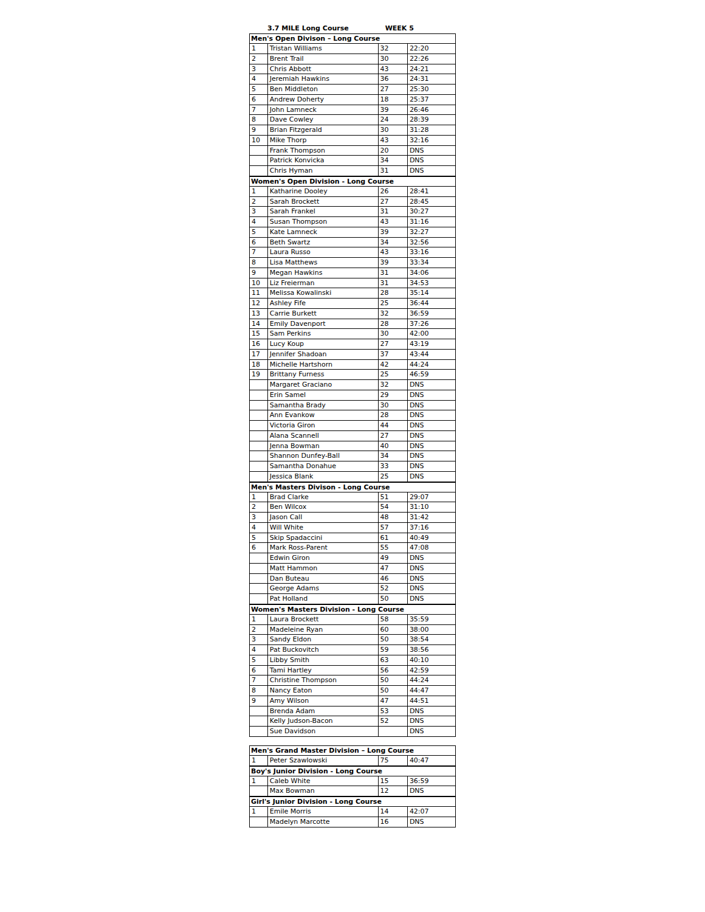3.7 MILE Long Course WEEK 5
Men's Open Divison – Long Course
| 1 | Tristan Williams | 32 | 22:20 |
| 2 | Brent Trail | 30 | 22:26 |
| 3 | Chris Abbott | 43 | 24:21 |
| 4 | Jeremiah Hawkins | 36 | 24:31 |
| 5 | Ben Middleton | 27 | 25:30 |
| 6 | Andrew Doherty | 18 | 25:37 |
| 7 | John Lamneck | 39 | 26:46 |
| 8 | Dave Cowley | 24 | 28:39 |
| 9 | Brian Fitzgerald | 30 | 31:28 |
| 10 | Mike Thorp | 43 | 32:16 |
| | Frank Thompson | 20 | DNS |
| | Patrick Konvicka | 34 | DNS |
| | Chris Hyman | 31 | DNS |
Women's Open Division - Long Course
| 1 | Katharine Dooley | 26 | 28:41 |
| 2 | Sarah Brockett | 27 | 28:45 |
| 3 | Sarah Frankel | 31 | 30:27 |
| 4 | Susan Thompson | 43 | 31:16 |
| 5 | Kate Lamneck | 39 | 32:27 |
| 6 | Beth Swartz | 34 | 32:56 |
| 7 | Laura Russo | 43 | 33:16 |
| 8 | Lisa Matthews | 39 | 33:34 |
| 9 | Megan Hawkins | 31 | 34:06 |
| 10 | Liz Freierman | 31 | 34:53 |
| 11 | Melissa Kowalinski | 28 | 35:14 |
| 12 | Ashley Fife | 25 | 36:44 |
| 13 | Carrie Burkett | 32 | 36:59 |
| 14 | Emily Davenport | 28 | 37:26 |
| 15 | Sam Perkins | 30 | 42:00 |
| 16 | Lucy Koup | 27 | 43:19 |
| 17 | Jennifer Shadoan | 37 | 43:44 |
| 18 | Michelle Hartshorn | 42 | 44:24 |
| 19 | Brittany Furness | 25 | 46:59 |
| | Margaret Graciano | 32 | DNS |
| | Erin Samel | 29 | DNS |
| | Samantha Brady | 30 | DNS |
| | Ann Evankow | 28 | DNS |
| | Victoria Giron | 44 | DNS |
| | Alana Scannell | 27 | DNS |
| | Jenna Bowman | 40 | DNS |
| | Shannon Dunfey-Ball | 34 | DNS |
| | Samantha Donahue | 33 | DNS |
| | Jessica Blank | 25 | DNS |
Men's Masters Divison - Long Course
| 1 | Brad Clarke | 51 | 29:07 |
| 2 | Ben Wilcox | 54 | 31:10 |
| 3 | Jason Call | 48 | 31:42 |
| 4 | Will White | 57 | 37:16 |
| 5 | Skip Spadaccini | 61 | 40:49 |
| 6 | Mark Ross-Parent | 55 | 47:08 |
| | Edwin Giron | 49 | DNS |
| | Matt Hammon | 47 | DNS |
| | Dan Buteau | 46 | DNS |
| | George Adams | 52 | DNS |
| | Pat Holland | 50 | DNS |
Women's Masters Division - Long Course
| 1 | Laura Brockett | 58 | 35:59 |
| 2 | Madeleine Ryan | 60 | 38:00 |
| 3 | Sandy Eldon | 50 | 38:54 |
| 4 | Pat Buckovitch | 59 | 38:56 |
| 5 | Libby Smith | 63 | 40:10 |
| 6 | Tami Hartley | 56 | 42:59 |
| 7 | Christine Thompson | 50 | 44:24 |
| 8 | Nancy Eaton | 50 | 44:47 |
| 9 | Amy Wilson | 47 | 44:51 |
| | Brenda Adam | 53 | DNS |
| | Kelly Judson-Bacon | 52 | DNS |
| | Sue Davidson | | DNS |
Men's Grand Master Division – Long Course
| 1 | Peter Szawlowski | 75 | 40:47 |
Boy's Junior Division - Long Course
| 1 | Caleb White | 15 | 36:59 |
| | Max Bowman | 12 | DNS |
Girl's Junior Division - Long Course
| 1 | Emile Morris | 14 | 42:07 |
| | Madelyn Marcotte | 16 | DNS |